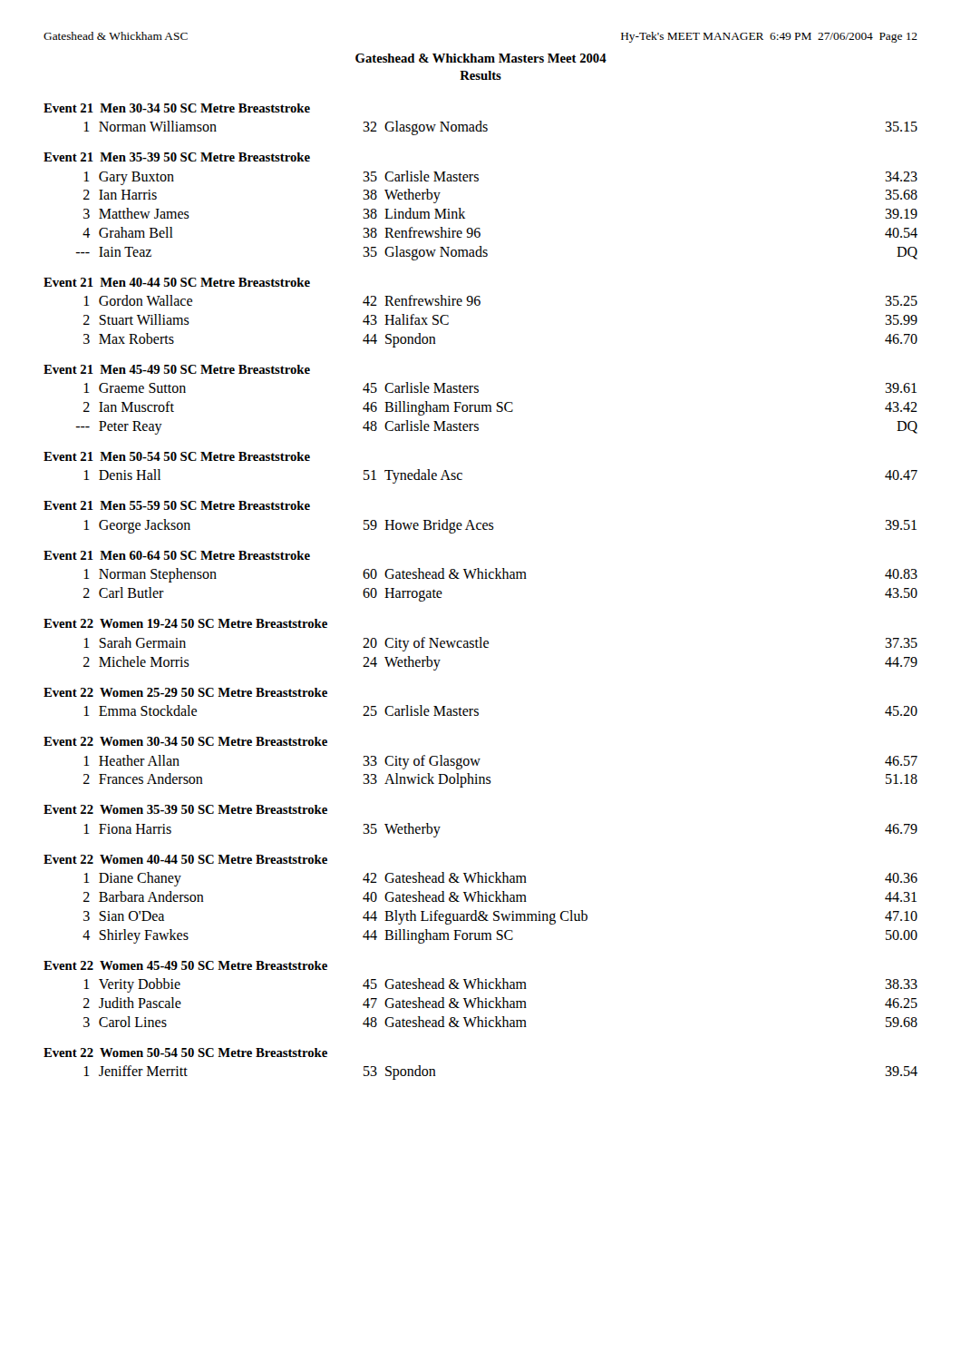Gateshead & Whickham ASC Hy-Tek's MEET MANAGER 6:49 PM 27/06/2004 Page 12
Gateshead & Whickham Masters Meet 2004
Results
Event 21 Men 30-34 50 SC Metre Breaststroke
| 1 | Norman Williamson | 32 | Glasgow Nomads | 35.15 |
Event 21 Men 35-39 50 SC Metre Breaststroke
| 1 | Gary Buxton | 35 | Carlisle Masters | 34.23 |
| 2 | Ian Harris | 38 | Wetherby | 35.68 |
| 3 | Matthew James | 38 | Lindum Mink | 39.19 |
| 4 | Graham Bell | 38 | Renfrewshire 96 | 40.54 |
| --- | Iain Teaz | 35 | Glasgow Nomads | DQ |
Event 21 Men 40-44 50 SC Metre Breaststroke
| 1 | Gordon Wallace | 42 | Renfrewshire 96 | 35.25 |
| 2 | Stuart Williams | 43 | Halifax SC | 35.99 |
| 3 | Max Roberts | 44 | Spondon | 46.70 |
Event 21 Men 45-49 50 SC Metre Breaststroke
| 1 | Graeme Sutton | 45 | Carlisle Masters | 39.61 |
| 2 | Ian Muscroft | 46 | Billingham Forum SC | 43.42 |
| --- | Peter Reay | 48 | Carlisle Masters | DQ |
Event 21 Men 50-54 50 SC Metre Breaststroke
| 1 | Denis Hall | 51 | Tynedale Asc | 40.47 |
Event 21 Men 55-59 50 SC Metre Breaststroke
| 1 | George Jackson | 59 | Howe Bridge Aces | 39.51 |
Event 21 Men 60-64 50 SC Metre Breaststroke
| 1 | Norman Stephenson | 60 | Gateshead & Whickham | 40.83 |
| 2 | Carl Butler | 60 | Harrogate | 43.50 |
Event 22 Women 19-24 50 SC Metre Breaststroke
| 1 | Sarah Germain | 20 | City of Newcastle | 37.35 |
| 2 | Michele Morris | 24 | Wetherby | 44.79 |
Event 22 Women 25-29 50 SC Metre Breaststroke
| 1 | Emma Stockdale | 25 | Carlisle Masters | 45.20 |
Event 22 Women 30-34 50 SC Metre Breaststroke
| 1 | Heather Allan | 33 | City of Glasgow | 46.57 |
| 2 | Frances Anderson | 33 | Alnwick Dolphins | 51.18 |
Event 22 Women 35-39 50 SC Metre Breaststroke
| 1 | Fiona Harris | 35 | Wetherby | 46.79 |
Event 22 Women 40-44 50 SC Metre Breaststroke
| 1 | Diane Chaney | 42 | Gateshead & Whickham | 40.36 |
| 2 | Barbara Anderson | 40 | Gateshead & Whickham | 44.31 |
| 3 | Sian O'Dea | 44 | Blyth Lifeguard& Swimming Club | 47.10 |
| 4 | Shirley Fawkes | 44 | Billingham Forum SC | 50.00 |
Event 22 Women 45-49 50 SC Metre Breaststroke
| 1 | Verity Dobbie | 45 | Gateshead & Whickham | 38.33 |
| 2 | Judith Pascale | 47 | Gateshead & Whickham | 46.25 |
| 3 | Carol Lines | 48 | Gateshead & Whickham | 59.68 |
Event 22 Women 50-54 50 SC Metre Breaststroke
| 1 | Jeniffer Merritt | 53 | Spondon | 39.54 |